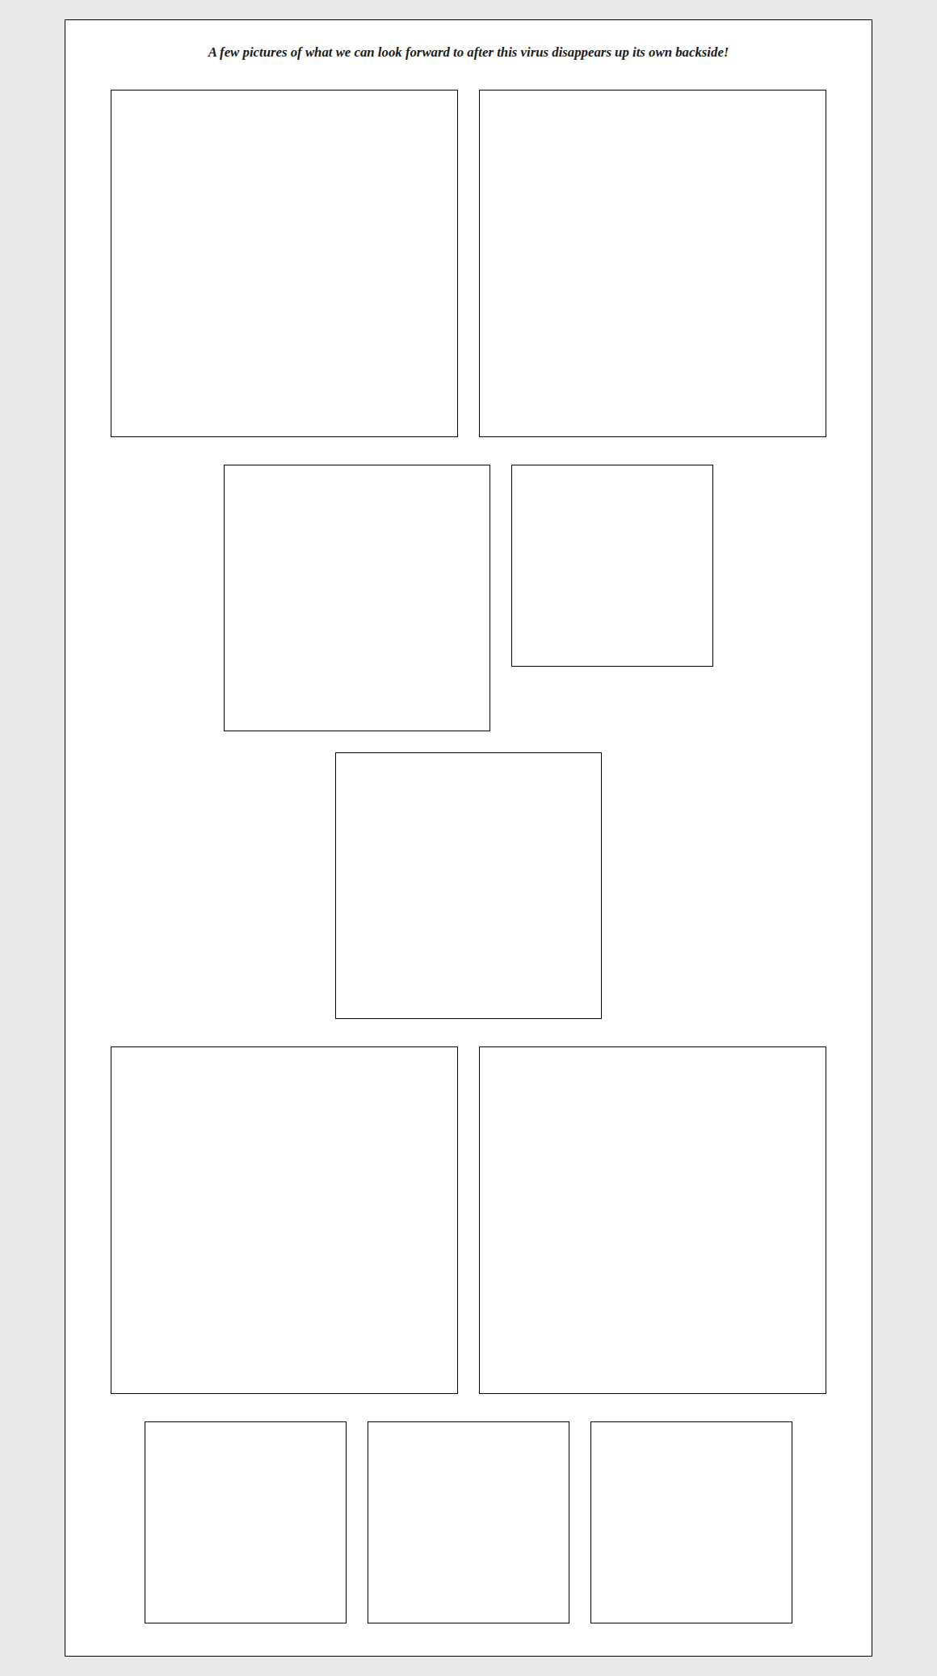A few pictures of what we can look forward to after this virus disappears up its own backside!